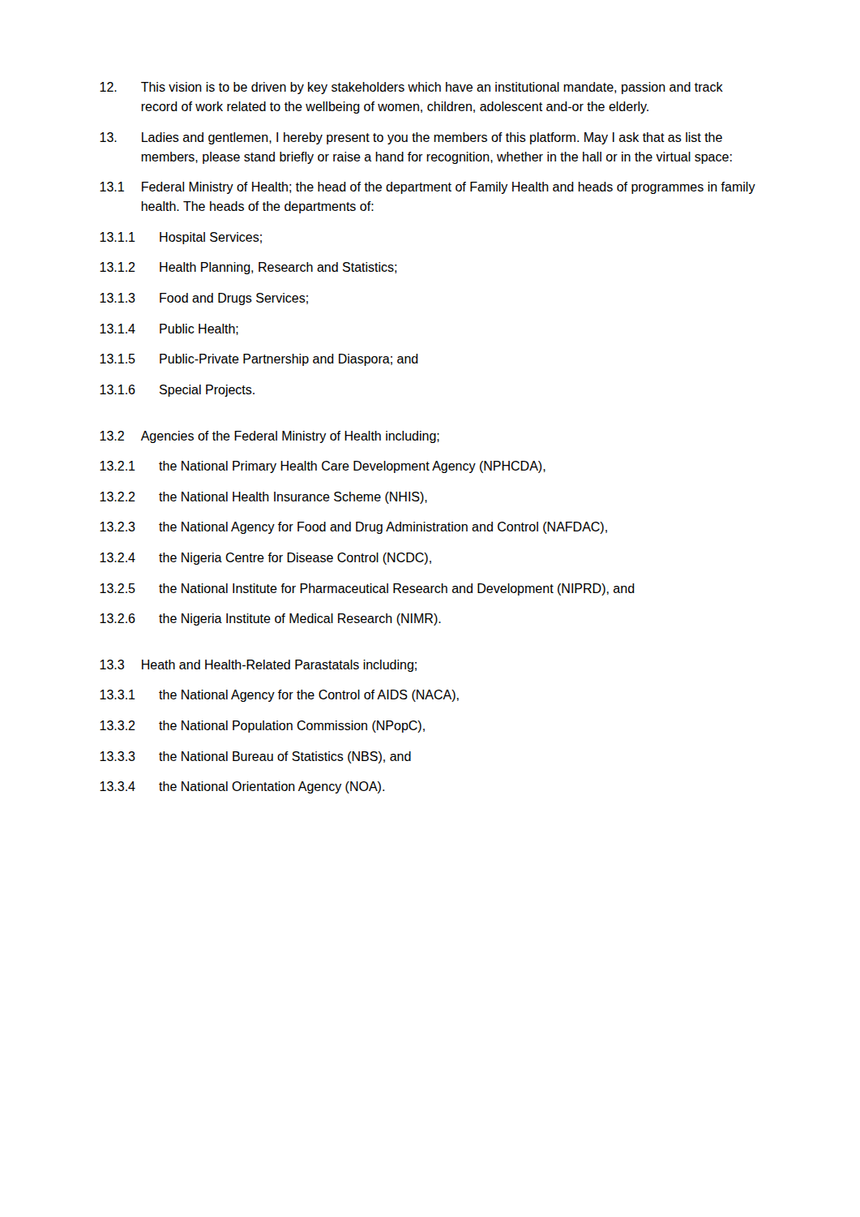12. This vision is to be driven by key stakeholders which have an institutional mandate, passion and track record of work related to the wellbeing of women, children, adolescent and-or the elderly.
13. Ladies and gentlemen, I hereby present to you the members of this platform. May I ask that as list the members, please stand briefly or raise a hand for recognition, whether in the hall or in the virtual space:
13.1 Federal Ministry of Health; the head of the department of Family Health and heads of programmes in family health. The heads of the departments of:
13.1.1 Hospital Services;
13.1.2 Health Planning, Research and Statistics;
13.1.3 Food and Drugs Services;
13.1.4 Public Health;
13.1.5 Public-Private Partnership and Diaspora; and
13.1.6 Special Projects.
13.2 Agencies of the Federal Ministry of Health including;
13.2.1 the National Primary Health Care Development Agency (NPHCDA),
13.2.2 the National Health Insurance Scheme (NHIS),
13.2.3 the National Agency for Food and Drug Administration and Control (NAFDAC),
13.2.4 the Nigeria Centre for Disease Control (NCDC),
13.2.5 the National Institute for Pharmaceutical Research and Development (NIPRD), and
13.2.6 the Nigeria Institute of Medical Research (NIMR).
13.3 Heath and Health-Related Parastatals including;
13.3.1 the National Agency for the Control of AIDS (NACA),
13.3.2 the National Population Commission (NPopC),
13.3.3 the National Bureau of Statistics (NBS), and
13.3.4 the National Orientation Agency (NOA).